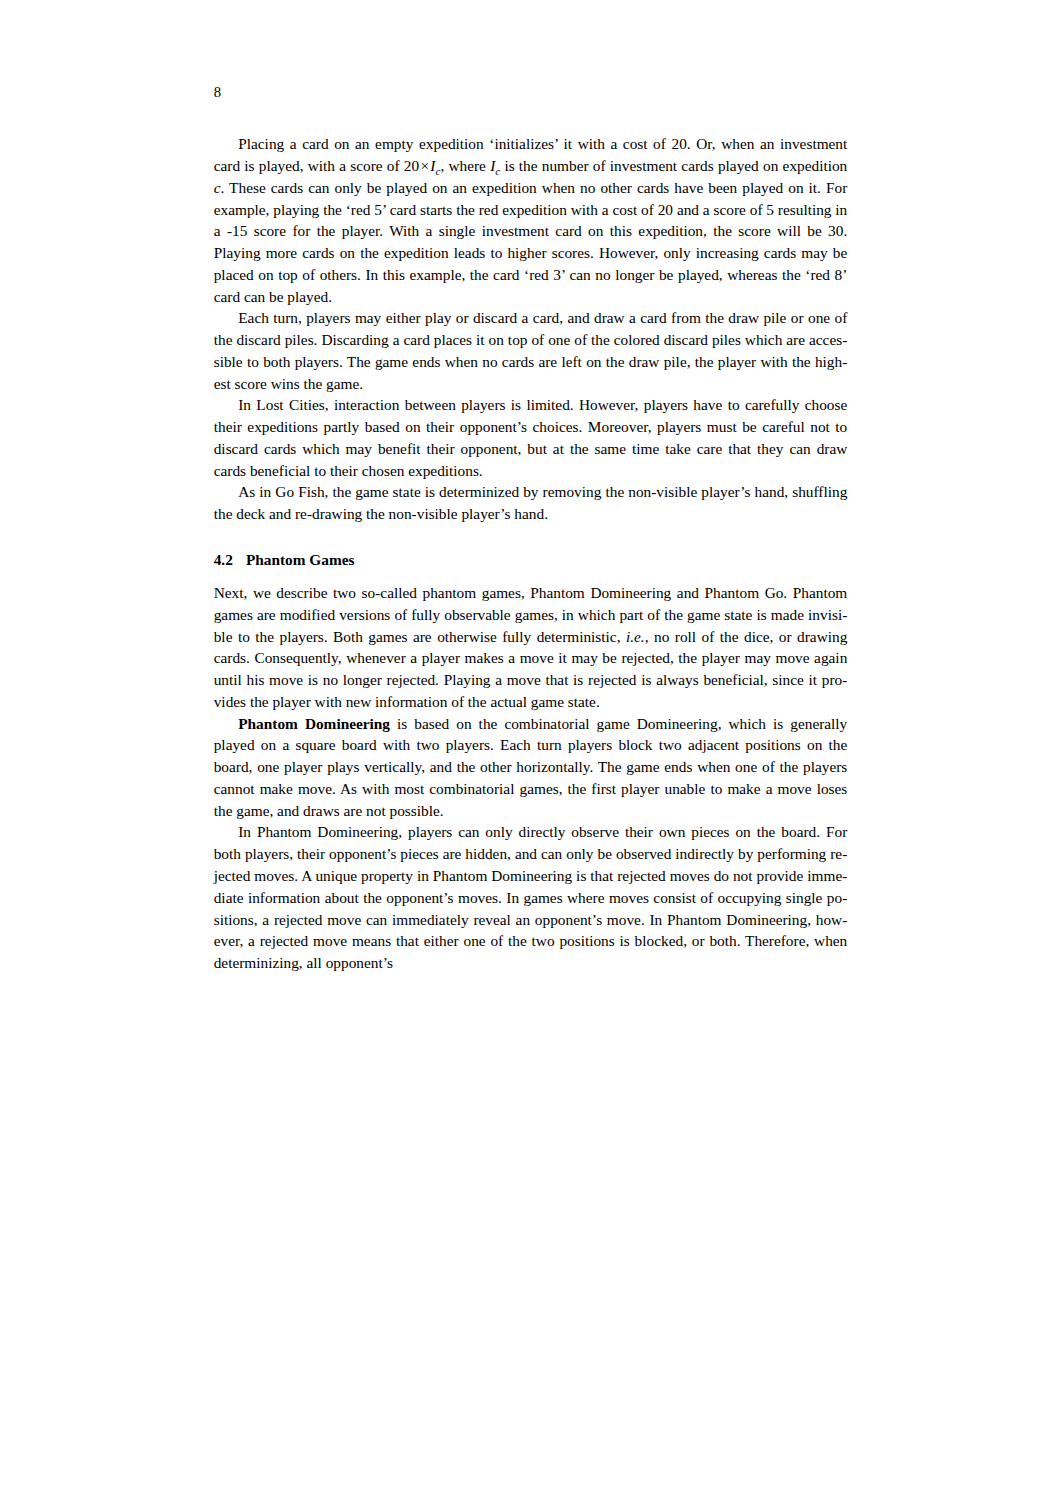8
Placing a card on an empty expedition ‘initializes’ it with a cost of 20. Or, when an investment card is played, with a score of 20 × Ic, where Ic is the number of investment cards played on expedition c. These cards can only be played on an expedition when no other cards have been played on it. For example, playing the ‘red 5’ card starts the red expedition with a cost of 20 and a score of 5 resulting in a -15 score for the player. With a single investment card on this expedition, the score will be 30. Playing more cards on the expedition leads to higher scores. However, only increasing cards may be placed on top of others. In this example, the card ‘red 3’ can no longer be played, whereas the ‘red 8’ card can be played.
Each turn, players may either play or discard a card, and draw a card from the draw pile or one of the discard piles. Discarding a card places it on top of one of the colored discard piles which are accessible to both players. The game ends when no cards are left on the draw pile, the player with the highest score wins the game.
In Lost Cities, interaction between players is limited. However, players have to carefully choose their expeditions partly based on their opponent’s choices. Moreover, players must be careful not to discard cards which may benefit their opponent, but at the same time take care that they can draw cards beneficial to their chosen expeditions.
As in Go Fish, the game state is determinized by removing the non-visible player’s hand, shuffling the deck and re-drawing the non-visible player’s hand.
4.2 Phantom Games
Next, we describe two so-called phantom games, Phantom Domineering and Phantom Go. Phantom games are modified versions of fully observable games, in which part of the game state is made invisible to the players. Both games are otherwise fully deterministic, i.e., no roll of the dice, or drawing cards. Consequently, whenever a player makes a move it may be rejected, the player may move again until his move is no longer rejected. Playing a move that is rejected is always beneficial, since it provides the player with new information of the actual game state.
Phantom Domineering is based on the combinatorial game Domineering, which is generally played on a square board with two players. Each turn players block two adjacent positions on the board, one player plays vertically, and the other horizontally. The game ends when one of the players cannot make move. As with most combinatorial games, the first player unable to make a move loses the game, and draws are not possible.
In Phantom Domineering, players can only directly observe their own pieces on the board. For both players, their opponent’s pieces are hidden, and can only be observed indirectly by performing rejected moves. A unique property in Phantom Domineering is that rejected moves do not provide immediate information about the opponent’s moves. In games where moves consist of occupying single positions, a rejected move can immediately reveal an opponent’s move. In Phantom Domineering, however, a rejected move means that either one of the two positions is blocked, or both. Therefore, when determinizing, all opponent’s